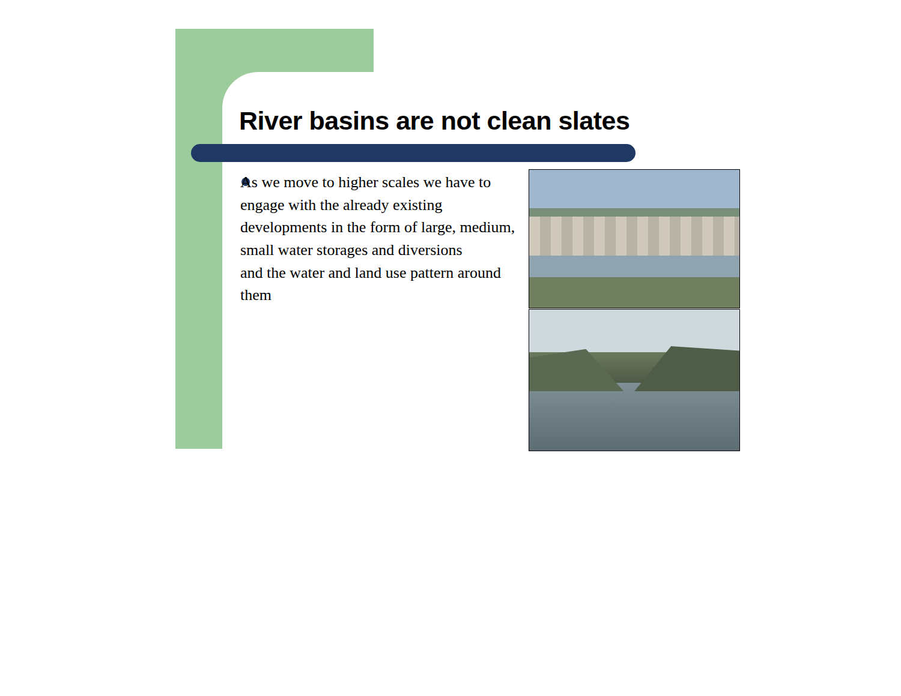River basins are not clean slates
As we move to higher scales we have to engage with the already existing developments in the form of large, medium, small water storages and diversions
and the water and land use pattern around them